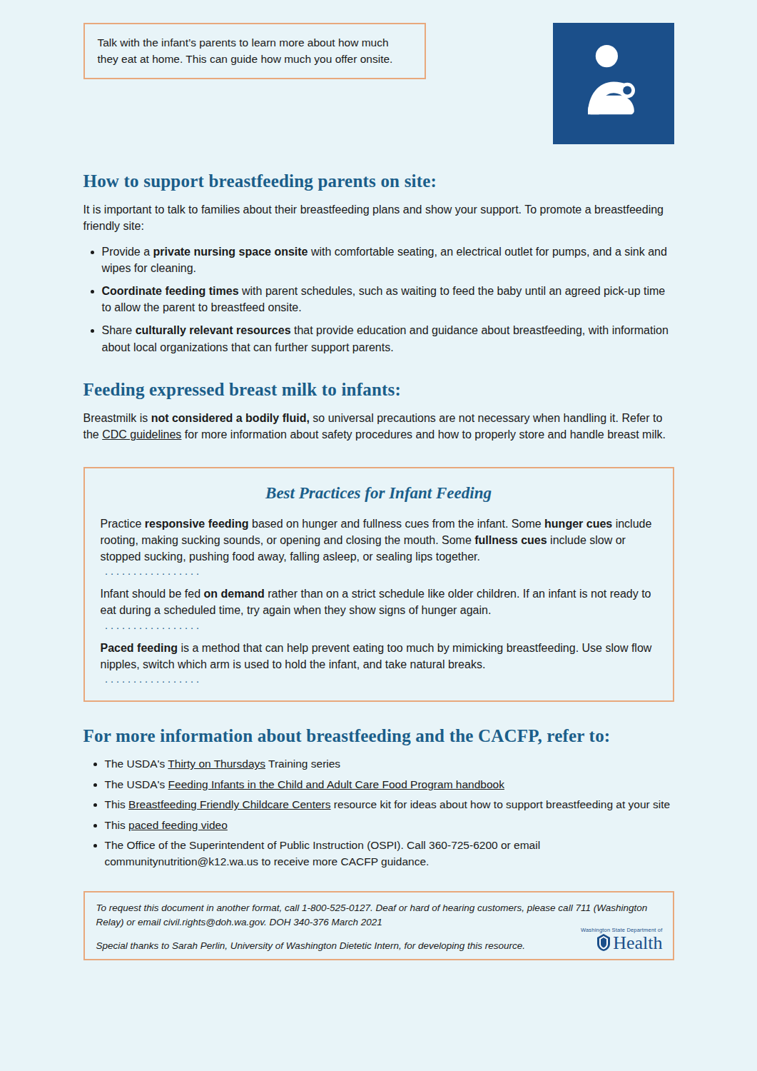Talk with the infant’s parents to learn more about how much they eat at home. This can guide how much you offer onsite.
How to support breastfeeding parents on site:
It is important to talk to families about their breastfeeding plans and show your support. To promote a breastfeeding friendly site:
Provide a private nursing space onsite with comfortable seating, an electrical outlet for pumps, and a sink and wipes for cleaning.
Coordinate feeding times with parent schedules, such as waiting to feed the baby until an agreed pick-up time to allow the parent to breastfeed onsite.
Share culturally relevant resources that provide education and guidance about breastfeeding, with information about local organizations that can further support parents.
Feeding expressed breast milk to infants:
Breastmilk is not considered a bodily fluid, so universal precautions are not necessary when handling it. Refer to the CDC guidelines for more information about safety procedures and how to properly store and handle breast milk.
Best Practices for Infant Feeding
Practice responsive feeding based on hunger and fullness cues from the infant. Some hunger cues include rooting, making sucking sounds, or opening and closing the mouth. Some fullness cues include slow or stopped sucking, pushing food away, falling asleep, or sealing lips together.
·················
Infant should be fed on demand rather than on a strict schedule like older children. If an infant is not ready to eat during a scheduled time, try again when they show signs of hunger again.
·················
Paced feeding is a method that can help prevent eating too much by mimicking breastfeeding. Use slow flow nipples, switch which arm is used to hold the infant, and take natural breaks.
·················
For more information about breastfeeding and the CACFP, refer to:
The USDA's Thirty on Thursdays Training series
The USDA's Feeding Infants in the Child and Adult Care Food Program handbook
This Breastfeeding Friendly Childcare Centers resource kit for ideas about how to support breastfeeding at your site
This paced feeding video
The Office of the Superintendent of Public Instruction (OSPI). Call 360-725-6200 or email communitynutrition@k12.wa.us to receive more CACFP guidance.
To request this document in another format, call 1-800-525-0127. Deaf or hard of hearing customers, please call 711 (Washington Relay) or email civil.rights@doh.wa.gov. DOH 340-376 March 2021
Special thanks to Sarah Perlin, University of Washington Dietetic Intern, for developing this resource.
Washington State Department of Health